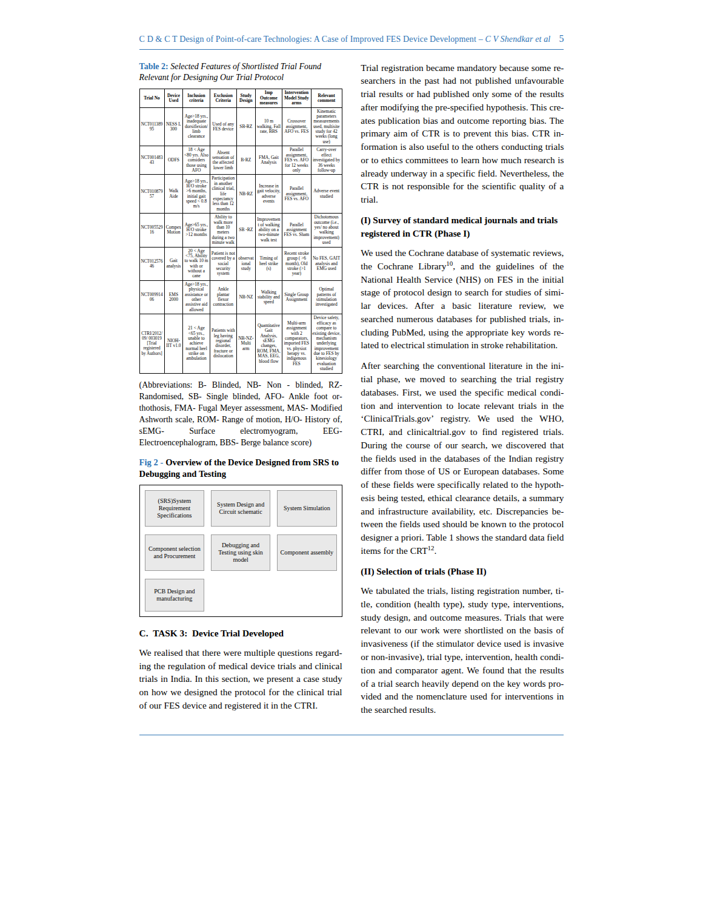C D & C T Design of Point-of-care Technologies: A Case of Improved FES Device Development – C V Shendkar et al
5
Table 2: Selected Features of Shortlisted Trial Found Relevant for Designing Our Trial Protocol
| Trial No | Device Used | Inclusion criteria | Exclusion Criteria | Study Design | Imp Outcome measures | Intervention Model Study arms | Relevant comment |
| --- | --- | --- | --- | --- | --- | --- | --- |
| NCT01138995 | NESS L 300 | Age>18 yrs., inadequate dorsiflexion/ limb clearance | Used of any FES device | SB-RZ | 10 m walking, Fall rate, BBS | Crossover assignment, AFO vs. FES | Kinematic parameters measurements used, multisite study for 42 weeks (long use) |
| NCT00148343 | ODFS | 18 < Age <80 yrs. Also considers those using AFO | Absent sensation of the affected lower limb | B-RZ | FMA, Gait Analysis | Parallel assignment, FES vs. AFO for 12 weeks only | Carry-over effect investigated by 36 weeks follow-up |
| NCT01087957 | Walk Aide | Age>18 yrs., H/O stroke >6 months, initial gait speed < 0.8 m/s | Participation in another clinical trial, life expectancy less than 12 months | NB-RZ | Increase in gait velocity, adverse events | Parallel assignment, FES vs. AFO | Adverse event studied |
| NCT00552916 | Compex Motion | Age>65 yrs., H/O stroke >12 months | Ability to walk more than 10 meters during a two minute walk | SB -RZ | Improvement of walking ability on a two-minute walk test | Parallel assignment FES vs. Sham | Dichotomous outcome (i.e., yes/ no about walking improvement) used |
| NCT01257646 | Gait analysis | 20 < Age <75, Ability to walk 10 m with or without a cane | Patient is not covered by a social security system | observational study | Timing of heel strike (s) | Recent stroke group ( >6 month), Old stroke (>1 year) | No FES, GAIT analysis and EMG used |
| NCT00991406 | EMS 2000 | Age>18 yrs., physical assistance or other assistive aid allowed | Ankle plantar flexor contraction | NB-NZ | Walking stability and speed | Single Group Assignment | Optimal patterns of stimulation investigated |
| CTRI/2012/09/ 003019 [Trial registered by Authors] | NIOH-IIT v1.0 | 21 < Age <65 yrs., unable to achieve normal heel strike on ambulation | Patients with leg having regional disorder, fracture or dislocation | NB-NZ- Multi arm | Quantitative Gait Analysis, sEMG changes, ROM, FMA, MAS, EEG, blood flow | Multi-arm assignment with 2 comparators, imported FES vs. physiot herapy vs. indigenous FES | Device safety, efficacy as compare to existing device, mechanism underlying improvement due to FES by kinesiology evaluation studied |
(Abbreviations: B- Blinded, NB- Non - blinded, RZ- Randomised, SB- Single blinded, AFO- Ankle foot orthothosis, FMA- Fugal Meyer assessment, MAS- Modified Ashworth scale, ROM- Range of motion, H/O- History of, sEMG- Surface electromyogram, EEG- Electroencephalogram, BBS- Berge balance score)
Fig 2 - Overview of the Device Designed from SRS to Debugging and Testing
(SRS)System Requirement Specifications
System Design and Circuit schematic
System Simulation
Component selection and Procurement
Debugging and Testing using skin model
Component assembly
PCB Design and manufacturing
C. TASK 3: Device Trial Developed
We realised that there were multiple questions regarding the regulation of medical device trials and clinical trials in India. In this section, we present a case study on how we designed the protocol for the clinical trial of our FES device and registered it in the CTRI.
Trial registration became mandatory because some researchers in the past had not published unfavourable trial results or had published only some of the results after modifying the pre-specified hypothesis. This creates publication bias and outcome reporting bias. The primary aim of CTR is to prevent this bias. CTR information is also useful to the others conducting trials or to ethics committees to learn how much research is already underway in a specific field. Nevertheless, the CTR is not responsible for the scientific quality of a trial.
(I) Survey of standard medical journals and trials registered in CTR (Phase I)
We used the Cochrane database of systematic reviews, the Cochrane Library10, and the guidelines of the National Health Service (NHS) on FES in the initial stage of protocol design to search for studies of similar devices. After a basic literature review, we searched numerous databases for published trials, including PubMed, using the appropriate key words related to electrical stimulation in stroke rehabilitation.
After searching the conventional literature in the initial phase, we moved to searching the trial registry databases. First, we used the specific medical condition and intervention to locate relevant trials in the ‘ClinicalTrials.gov’ registry. We used the WHO, CTRI, and clinicaltrial.gov to find registered trials. During the course of our search, we discovered that the fields used in the databases of the Indian registry differ from those of US or European databases. Some of these fields were specifically related to the hypothesis being tested, ethical clearance details, a summary and infrastructure availability, etc. Discrepancies between the fields used should be known to the protocol designer a priori. Table 1 shows the standard data field items for the CRT12.
(II) Selection of trials (Phase II)
We tabulated the trials, listing registration number, title, condition (health type), study type, interventions, study design, and outcome measures. Trials that were relevant to our work were shortlisted on the basis of invasiveness (if the stimulator device used is invasive or non-invasive), trial type, intervention, health condition and comparator agent. We found that the results of a trial search heavily depend on the key words provided and the nomenclature used for interventions in the searched results.